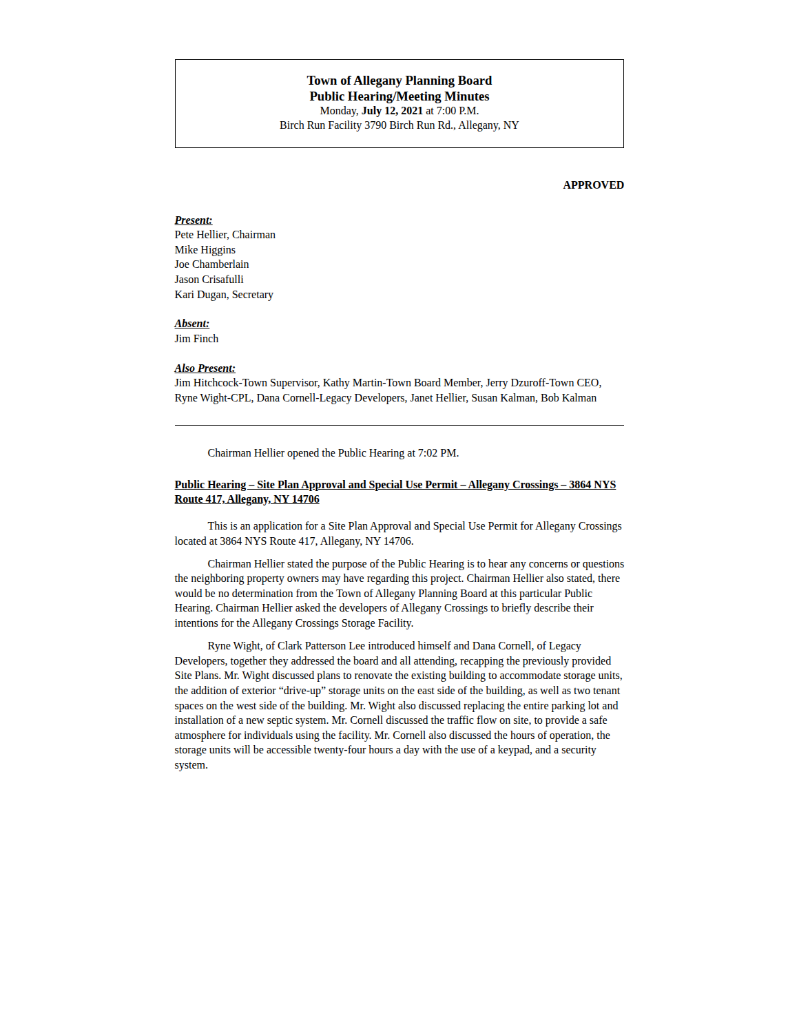Town of Allegany Planning Board
Public Hearing/Meeting Minutes
Monday, July 12, 2021 at 7:00 P.M.
Birch Run Facility 3790 Birch Run Rd., Allegany, NY
APPROVED
Present:
Pete Hellier, Chairman
Mike Higgins
Joe Chamberlain
Jason Crisafulli
Kari Dugan, Secretary
Absent:
Jim Finch
Also Present:
Jim Hitchcock-Town Supervisor, Kathy Martin-Town Board Member, Jerry Dzuroff-Town CEO, Ryne Wight-CPL, Dana Cornell-Legacy Developers, Janet Hellier, Susan Kalman, Bob Kalman
Chairman Hellier opened the Public Hearing at 7:02 PM.
Public Hearing – Site Plan Approval and Special Use Permit – Allegany Crossings – 3864 NYS Route 417, Allegany, NY 14706
This is an application for a Site Plan Approval and Special Use Permit for Allegany Crossings located at 3864 NYS Route 417, Allegany, NY 14706.
Chairman Hellier stated the purpose of the Public Hearing is to hear any concerns or questions the neighboring property owners may have regarding this project. Chairman Hellier also stated, there would be no determination from the Town of Allegany Planning Board at this particular Public Hearing. Chairman Hellier asked the developers of Allegany Crossings to briefly describe their intentions for the Allegany Crossings Storage Facility.
Ryne Wight, of Clark Patterson Lee introduced himself and Dana Cornell, of Legacy Developers, together they addressed the board and all attending, recapping the previously provided Site Plans. Mr. Wight discussed plans to renovate the existing building to accommodate storage units, the addition of exterior “drive-up” storage units on the east side of the building, as well as two tenant spaces on the west side of the building. Mr. Wight also discussed replacing the entire parking lot and installation of a new septic system. Mr. Cornell discussed the traffic flow on site, to provide a safe atmosphere for individuals using the facility. Mr. Cornell also discussed the hours of operation, the storage units will be accessible twenty-four hours a day with the use of a keypad, and a security system.